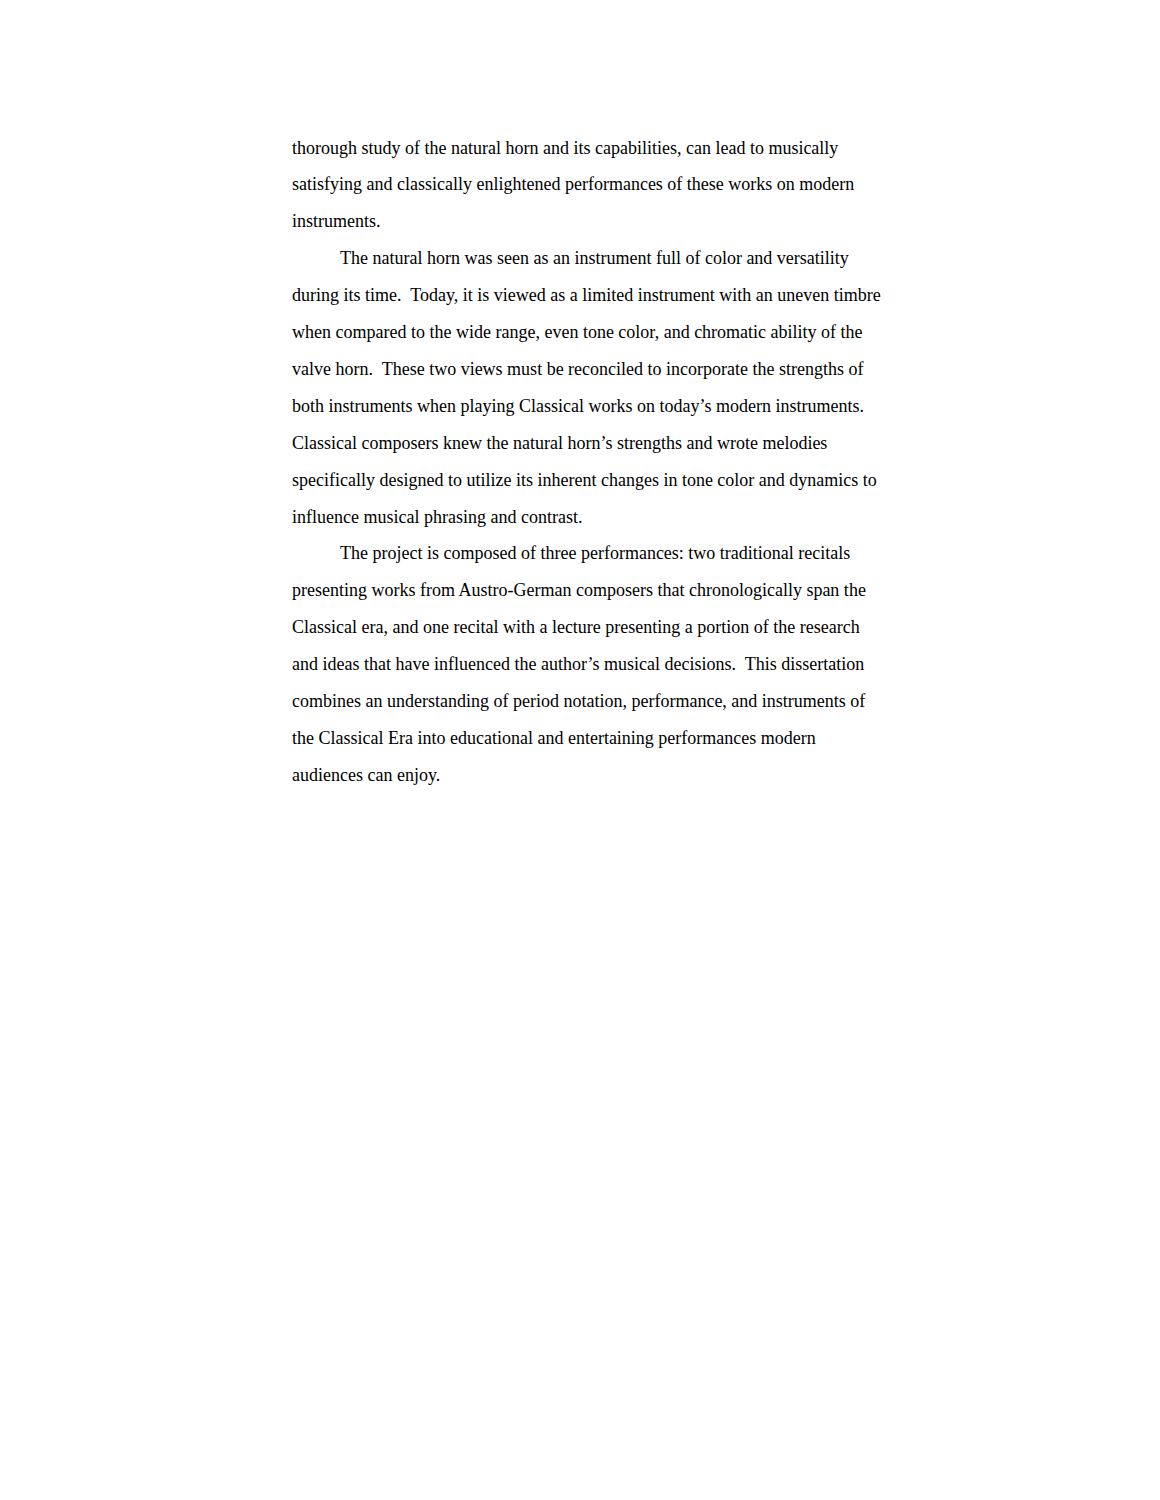thorough study of the natural horn and its capabilities, can lead to musically satisfying and classically enlightened performances of these works on modern instruments.
The natural horn was seen as an instrument full of color and versatility during its time. Today, it is viewed as a limited instrument with an uneven timbre when compared to the wide range, even tone color, and chromatic ability of the valve horn. These two views must be reconciled to incorporate the strengths of both instruments when playing Classical works on today’s modern instruments. Classical composers knew the natural horn’s strengths and wrote melodies specifically designed to utilize its inherent changes in tone color and dynamics to influence musical phrasing and contrast.
The project is composed of three performances: two traditional recitals presenting works from Austro-German composers that chronologically span the Classical era, and one recital with a lecture presenting a portion of the research and ideas that have influenced the author’s musical decisions. This dissertation combines an understanding of period notation, performance, and instruments of the Classical Era into educational and entertaining performances modern audiences can enjoy.